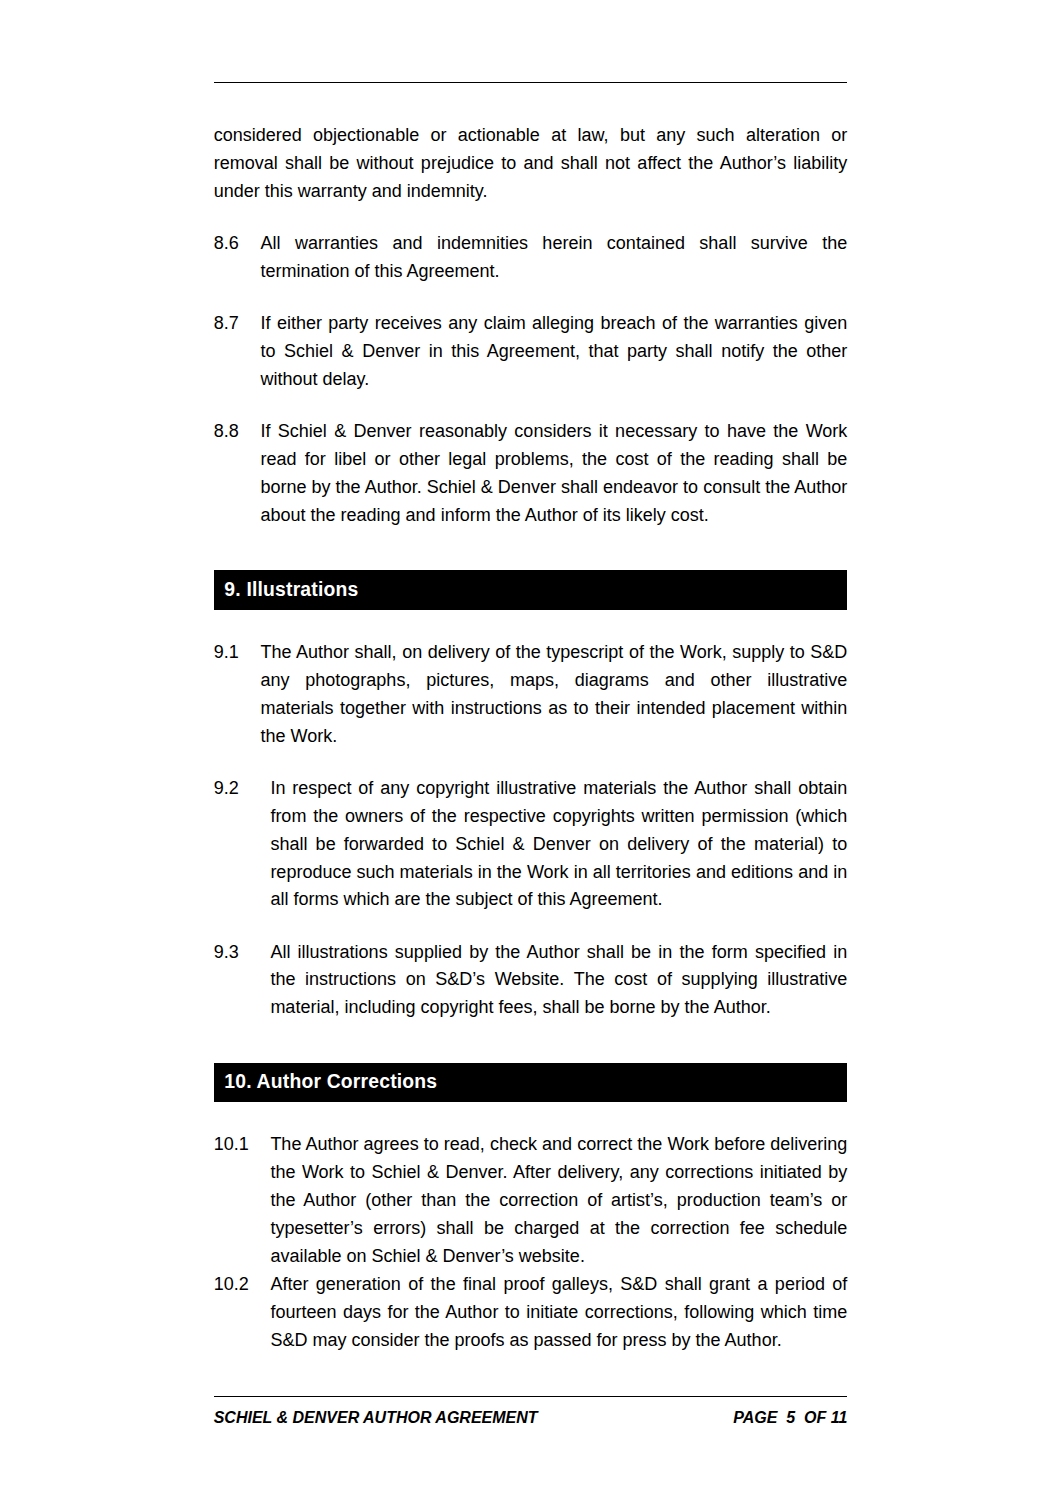considered objectionable or actionable at law, but any such alteration or removal shall be without prejudice to and shall not affect the Author’s liability under this warranty and indemnity.
8.6
All warranties and indemnities herein contained shall survive the termination of this Agreement.
8.7
If either party receives any claim alleging breach of the warranties given to Schiel & Denver in this Agreement, that party shall notify the other without delay.
8.8
If Schiel & Denver reasonably considers it necessary to have the Work read for libel or other legal problems, the cost of the reading shall be borne by the Author. Schiel & Denver shall endeavor to consult the Author about the reading and inform the Author of its likely cost.
9. Illustrations
9.1
The Author shall, on delivery of the typescript of the Work, supply to S&D any photographs, pictures, maps, diagrams and other illustrative materials together with instructions as to their intended placement within the Work.
9.2
In respect of any copyright illustrative materials the Author shall obtain from the owners of the respective copyrights written permission (which shall be forwarded to Schiel & Denver on delivery of the material) to reproduce such materials in the Work in all territories and editions and in all forms which are the subject of this Agreement.
9.3
All illustrations supplied by the Author shall be in the form specified in the instructions on S&D’s Website. The cost of supplying illustrative material, including copyright fees, shall be borne by the Author.
10. Author Corrections
10.1
The Author agrees to read, check and correct the Work before delivering the Work to Schiel & Denver. After delivery, any corrections initiated by the Author (other than the correction of artist’s, production team’s or typesetter’s errors) shall be charged at the correction fee schedule available on Schiel & Denver’s website.
10.2
After generation of the final proof galleys, S&D shall grant a period of fourteen days for the Author to initiate corrections, following which time S&D may consider the proofs as passed for press by the Author.
SCHIEL & DENVER AUTHOR AGREEMENT
PAGE 5 OF 11